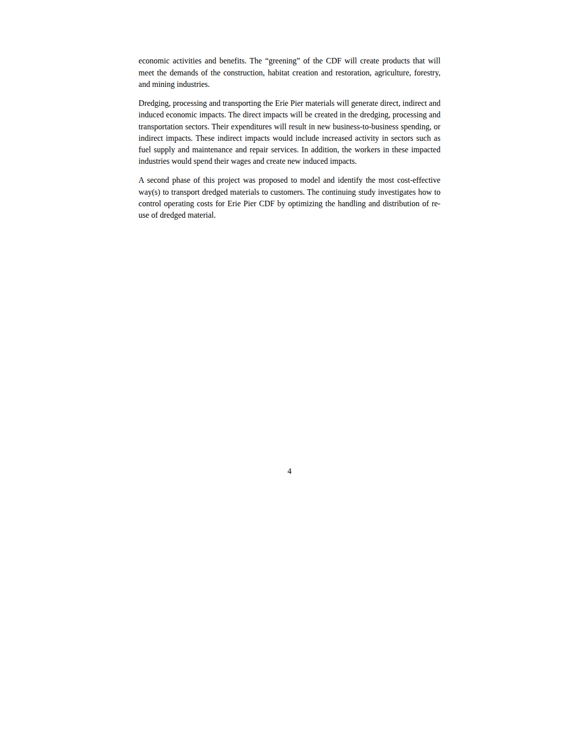economic activities and benefits. The “greening” of the CDF will create products that will meet the demands of the construction, habitat creation and restoration, agriculture, forestry, and mining industries.
Dredging, processing and transporting the Erie Pier materials will generate direct, indirect and induced economic impacts. The direct impacts will be created in the dredging, processing and transportation sectors. Their expenditures will result in new business-to-business spending, or indirect impacts. These indirect impacts would include increased activity in sectors such as fuel supply and maintenance and repair services. In addition, the workers in these impacted industries would spend their wages and create new induced impacts.
A second phase of this project was proposed to model and identify the most cost-effective way(s) to transport dredged materials to customers. The continuing study investigates how to control operating costs for Erie Pier CDF by optimizing the handling and distribution of re-use of dredged material.
4